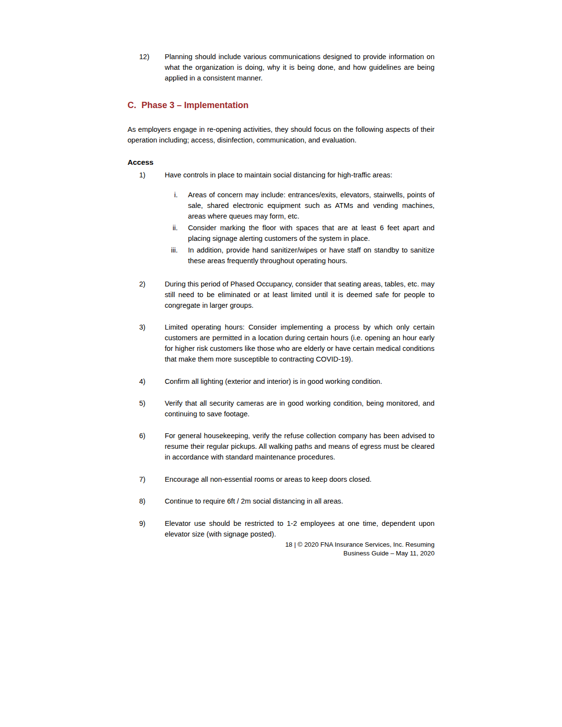12)
Planning should include various communications designed to provide information on what the organization is doing, why it is being done, and how guidelines are being applied in a consistent manner.
C. Phase 3 – Implementation
As employers engage in re-opening activities, they should focus on the following aspects of their operation including; access, disinfection, communication, and evaluation.
Access
1)
Have controls in place to maintain social distancing for high-traffic areas:
i. Areas of concern may include: entrances/exits, elevators, stairwells, points of sale, shared electronic equipment such as ATMs and vending machines, areas where queues may form, etc.
ii. Consider marking the floor with spaces that are at least 6 feet apart and placing signage alerting customers of the system in place.
iii. In addition, provide hand sanitizer/wipes or have staff on standby to sanitize these areas frequently throughout operating hours.
2)
During this period of Phased Occupancy, consider that seating areas, tables, etc. may still need to be eliminated or at least limited until it is deemed safe for people to congregate in larger groups.
3)
Limited operating hours: Consider implementing a process by which only certain customers are permitted in a location during certain hours (i.e. opening an hour early for higher risk customers like those who are elderly or have certain medical conditions that make them more susceptible to contracting COVID-19).
4)
Confirm all lighting (exterior and interior) is in good working condition.
5)
Verify that all security cameras are in good working condition, being monitored, and continuing to save footage.
6)
For general housekeeping, verify the refuse collection company has been advised to resume their regular pickups. All walking paths and means of egress must be cleared in accordance with standard maintenance procedures.
7)
Encourage all non-essential rooms or areas to keep doors closed.
8)
Continue to require 6ft / 2m social distancing in all areas.
9)
Elevator use should be restricted to 1-2 employees at one time, dependent upon elevator size (with signage posted).
18 | © 2020 FNA Insurance Services, Inc. Resuming
Business Guide – May 11, 2020